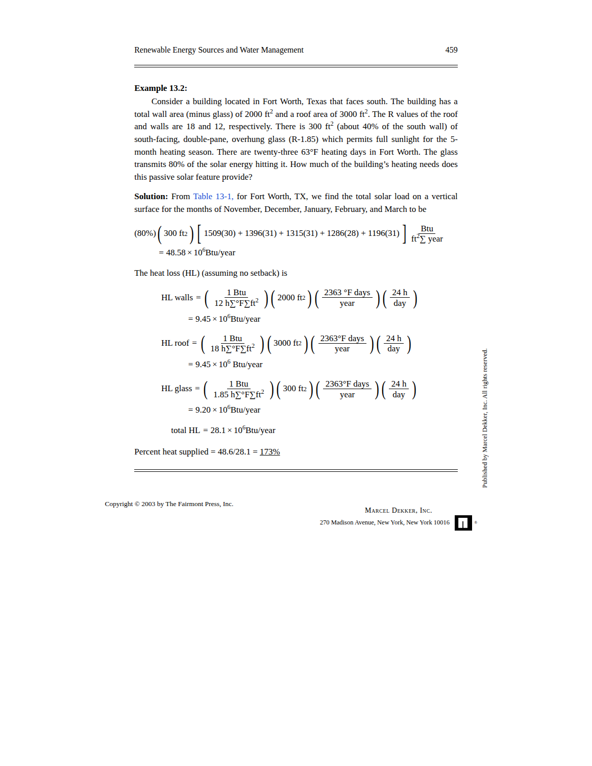Renewable Energy Sources and Water Management 459
Example 13.2:
Consider a building located in Fort Worth, Texas that faces south. The building has a total wall area (minus glass) of 2000 ft2 and a roof area of 3000 ft2. The R values of the roof and walls are 18 and 12, respectively. There is 300 ft2 (about 40% of the south wall) of south-facing, double-pane, overhung glass (R-1.85) which permits full sunlight for the 5-month heating season. There are twenty-three 63°F heating days in Fort Worth. The glass transmits 80% of the solar energy hitting it. How much of the building’s heating needs does this passive solar feature provide?
Solution: From Table 13-1, for Fort Worth, TX, we find the total solar load on a vertical surface for the months of November, December, January, February, and March to be
(80%) (300 ft2) [1509(30) + 1396(31) + 1315(31) + 1286(28) + 1196(31)] Btu ft2∑ year
=48.58×106Btu/year
The heat loss (HL) (assuming no setback) is
HL walls= (1 Btu 12 h∑°F∑ft2) (2000 ft2) (2363 °F days year) (24 h day)
=9.45×106Btu/year
HL roof= (1 Btu 18 h∑°F∑ft2) (3000 ft2) (2363°F days year) (24 h day)
=9.45×106 Btu/year
HL glass= (1 Btu 1.85 h∑°F∑ft2) (300 ft2) (2363°F days year) (24 h day)
=9.20×106Btu/year
total HL=28.1×106Btu/year
Percent heat supplied = 48.6/28.1 = 173%
Copyright © 2003 by The Fairmont Press, Inc.
Published by Marcel Dekker, Inc. All rights reserved.
Marcel Dekker, Inc.
270 Madison Avenue, New York, New York 10016 ®